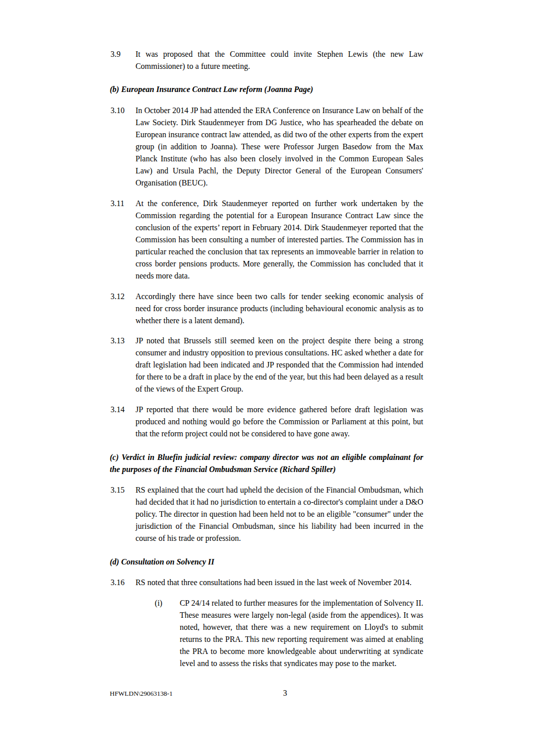3.9
It was proposed that the Committee could invite Stephen Lewis (the new Law Commissioner) to a future meeting.
(b) European Insurance Contract Law reform (Joanna Page)
3.10
In October 2014 JP had attended the ERA Conference on Insurance Law on behalf of the Law Society. Dirk Staudenmeyer from DG Justice, who has spearheaded the debate on European insurance contract law attended, as did two of the other experts from the expert group (in addition to Joanna). These were Professor Jurgen Basedow from the Max Planck Institute (who has also been closely involved in the Common European Sales Law) and Ursula Pachl, the Deputy Director General of the European Consumers' Organisation (BEUC).
3.11
At the conference, Dirk Staudenmeyer reported on further work undertaken by the Commission regarding the potential for a European Insurance Contract Law since the conclusion of the experts’ report in February 2014. Dirk Staudenmeyer reported that the Commission has been consulting a number of interested parties. The Commission has in particular reached the conclusion that tax represents an immoveable barrier in relation to cross border pensions products. More generally, the Commission has concluded that it needs more data.
3.12
Accordingly there have since been two calls for tender seeking economic analysis of need for cross border insurance products (including behavioural economic analysis as to whether there is a latent demand).
3.13
JP noted that Brussels still seemed keen on the project despite there being a strong consumer and industry opposition to previous consultations. HC asked whether a date for draft legislation had been indicated and JP responded that the Commission had intended for there to be a draft in place by the end of the year, but this had been delayed as a result of the views of the Expert Group.
3.14
JP reported that there would be more evidence gathered before draft legislation was produced and nothing would go before the Commission or Parliament at this point, but that the reform project could not be considered to have gone away.
(c) Verdict in Bluefin judicial review: company director was not an eligible complainant for the purposes of the Financial Ombudsman Service (Richard Spiller)
3.15
RS explained that the court had upheld the decision of the Financial Ombudsman, which had decided that it had no jurisdiction to entertain a co-director's complaint under a D&O policy. The director in question had been held not to be an eligible "consumer" under the jurisdiction of the Financial Ombudsman, since his liability had been incurred in the course of his trade or profession.
(d) Consultation on Solvency II
3.16
RS noted that three consultations had been issued in the last week of November 2014.
(i)
CP 24/14 related to further measures for the implementation of Solvency II. These measures were largely non-legal (aside from the appendices). It was noted, however, that there was a new requirement on Lloyd's to submit returns to the PRA. This new reporting requirement was aimed at enabling the PRA to become more knowledgeable about underwriting at syndicate level and to assess the risks that syndicates may pose to the market.
HFWLDN\29063138-1
3